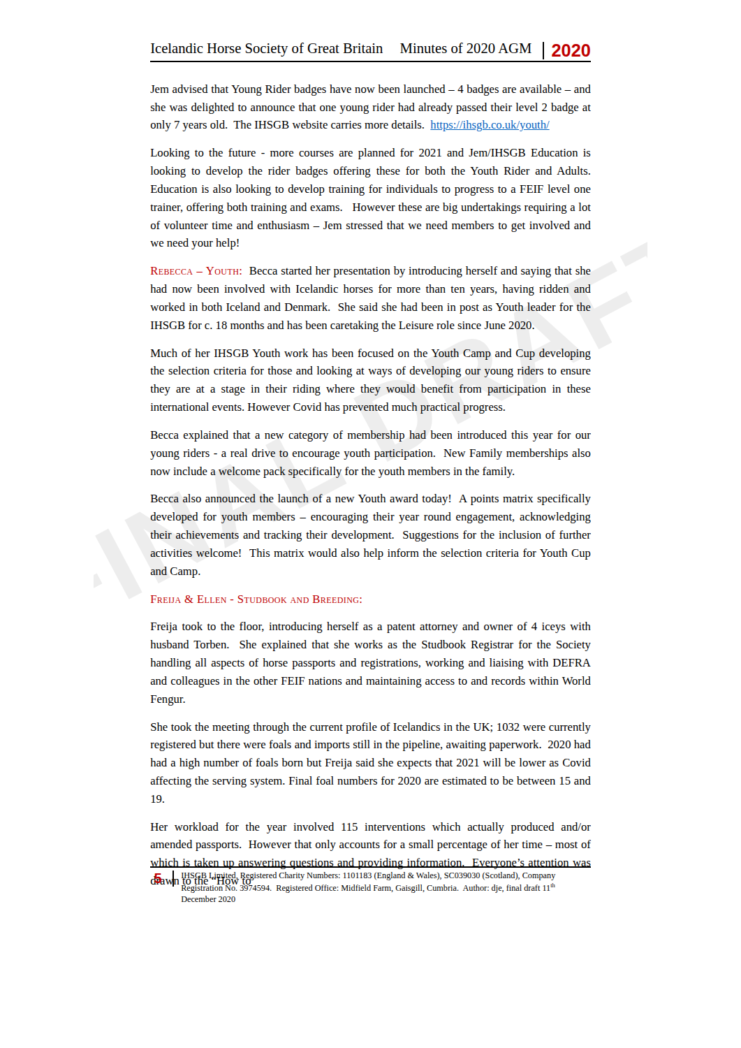FINAL DRAFT
Icelandic Horse Society of Great Britain
Minutes of 2020 AGM
2020
Jem advised that Young Rider badges have now been launched – 4 badges are available – and she was delighted to announce that one young rider had already passed their level 2 badge at only 7 years old. The IHSGB website carries more details. https://ihsgb.co.uk/youth/
Looking to the future - more courses are planned for 2021 and Jem/IHSGB Education is looking to develop the rider badges offering these for both the Youth Rider and Adults. Education is also looking to develop training for individuals to progress to a FEIF level one trainer, offering both training and exams. However these are big undertakings requiring a lot of volunteer time and enthusiasm – Jem stressed that we need members to get involved and we need your help!
Rebecca – Youth: Becca started her presentation by introducing herself and saying that she had now been involved with Icelandic horses for more than ten years, having ridden and worked in both Iceland and Denmark. She said she had been in post as Youth leader for the IHSGB for c. 18 months and has been caretaking the Leisure role since June 2020.
Much of her IHSGB Youth work has been focused on the Youth Camp and Cup developing the selection criteria for those and looking at ways of developing our young riders to ensure they are at a stage in their riding where they would benefit from participation in these international events. However Covid has prevented much practical progress.
Becca explained that a new category of membership had been introduced this year for our young riders - a real drive to encourage youth participation. New Family memberships also now include a welcome pack specifically for the youth members in the family.
Becca also announced the launch of a new Youth award today! A points matrix specifically developed for youth members – encouraging their year round engagement, acknowledging their achievements and tracking their development. Suggestions for the inclusion of further activities welcome! This matrix would also help inform the selection criteria for Youth Cup and Camp.
Freija & Ellen - Studbook and Breeding:
Freija took to the floor, introducing herself as a patent attorney and owner of 4 iceys with husband Torben. She explained that she works as the Studbook Registrar for the Society handling all aspects of horse passports and registrations, working and liaising with DEFRA and colleagues in the other FEIF nations and maintaining access to and records within World Fengur.
She took the meeting through the current profile of Icelandics in the UK; 1032 were currently registered but there were foals and imports still in the pipeline, awaiting paperwork. 2020 had had a high number of foals born but Freija said she expects that 2021 will be lower as Covid affecting the serving system. Final foal numbers for 2020 are estimated to be between 15 and 19.
Her workload for the year involved 115 interventions which actually produced and/or amended passports. However that only accounts for a small percentage of her time – most of which is taken up answering questions and providing information. Everyone’s attention was drawn to the “How to
5
IHSGB Limited, Registered Charity Numbers: 1101183 (England & Wales), SC039030 (Scotland), Company Registration No. 3974594. Registered Office: Midfield Farm, Gaisgill, Cumbria. Author: dje, final draft 11th December 2020